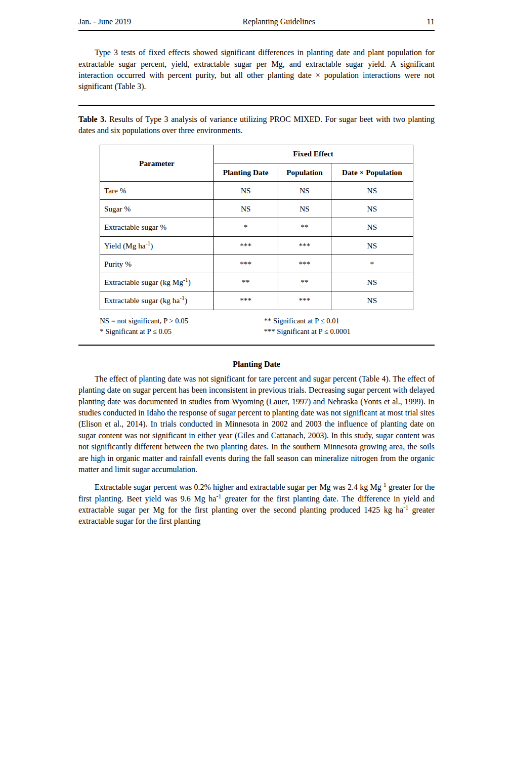Jan. - June 2019 Replanting Guidelines 11
Type 3 tests of fixed effects showed significant differences in planting date and plant population for extractable sugar percent, yield, extractable sugar per Mg, and extractable sugar yield. A significant interaction occurred with percent purity, but all other planting date × population interactions were not significant (Table 3).
Table 3. Results of Type 3 analysis of variance utilizing PROC MIXED. For sugar beet with two planting dates and six populations over three environments.
| Parameter | Fixed Effect |
| --- | --- |
| Planting Date | Population | Date × Population |
| Tare % | NS | NS | NS |
| Sugar % | NS | NS | NS |
| Extractable sugar % | * | ** | NS |
| Yield (Mg ha -1 ) | *** | *** | NS |
| Purity % | *** | *** | * |
| Extractable sugar (kg Mg -1 ) | ** | ** | NS |
| Extractable sugar (kg ha -1 ) | *** | *** | NS |
NS = not significant, P > 0.05
* Significant at P ≤ 0.05
** Significant at P ≤ 0.01
*** Significant at P ≤ 0.0001
Planting Date
The effect of planting date was not significant for tare percent and sugar percent (Table 4). The effect of planting date on sugar percent has been inconsistent in previous trials. Decreasing sugar percent with delayed planting date was documented in studies from Wyoming (Lauer, 1997) and Nebraska (Yonts et al., 1999). In studies conducted in Idaho the response of sugar percent to planting date was not significant at most trial sites (Elison et al., 2014). In trials conducted in Minnesota in 2002 and 2003 the influence of planting date on sugar content was not significant in either year (Giles and Cattanach, 2003). In this study, sugar content was not significantly different between the two planting dates. In the southern Minnesota growing area, the soils are high in organic matter and rainfall events during the fall season can mineralize nitrogen from the organic matter and limit sugar accumulation.
Extractable sugar percent was 0.2% higher and extractable sugar per Mg was 2.4 kg Mg-1 greater for the first planting. Beet yield was 9.6 Mg ha-1 greater for the first planting date. The difference in yield and extractable sugar per Mg for the first planting over the second planting produced 1425 kg ha-1 greater extractable sugar for the first planting